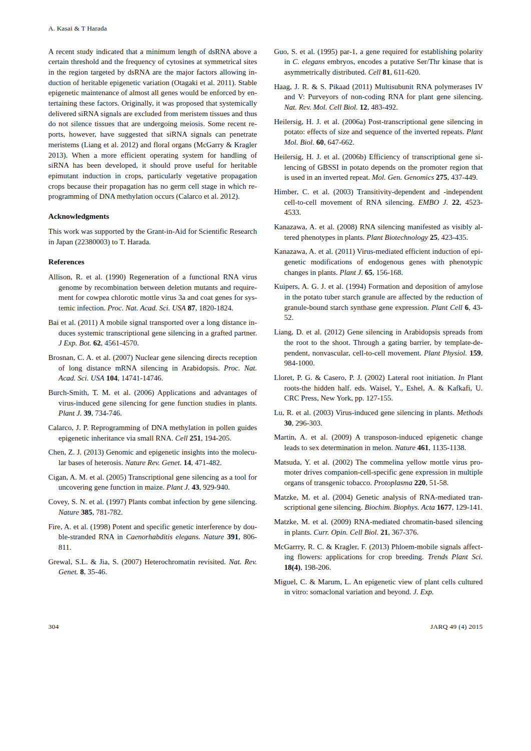A. Kasai & T Harada
A recent study indicated that a minimum length of dsRNA above a certain threshold and the frequency of cytosines at symmetrical sites in the region targeted by dsRNA are the major factors allowing induction of heritable epigenetic variation (Otagaki et al. 2011). Stable epigenetic maintenance of almost all genes would be enforced by entertaining these factors. Originally, it was proposed that systemically delivered siRNA signals are excluded from meristem tissues and thus do not silence tissues that are undergoing meiosis. Some recent reports, however, have suggested that siRNA signals can penetrate meristems (Liang et al. 2012) and floral organs (McGarry & Kragler 2013). When a more efficient operating system for handling of siRNA has been developed, it should prove useful for heritable epimutant induction in crops, particularly vegetative propagation crops because their propagation has no germ cell stage in which reprogramming of DNA methylation occurs (Calarco et al. 2012).
Acknowledgments
This work was supported by the Grant-in-Aid for Scientific Research in Japan (22380003) to T. Harada.
References
Allison, R. et al. (1990) Regeneration of a functional RNA virus genome by recombination between deletion mutants and requirement for cowpea chlorotic mottle virus 3a and coat genes for systemic infection. Proc. Nat. Acad. Sci. USA 87, 1820-1824.
Bai et al. (2011) A mobile signal transported over a long distance induces systemic transcriptional gene silencing in a grafted partner. J Exp. Bot. 62, 4561-4570.
Brosnan, C. A. et al. (2007) Nuclear gene silencing directs reception of long distance mRNA silencing in Arabidopsis. Proc. Nat. Acad. Sci. USA 104, 14741-14746.
Burch-Smith, T. M. et al. (2006) Applications and advantages of virus-induced gene silencing for gene function studies in plants. Plant J. 39, 734-746.
Calarco, J. P. Reprogramming of DNA methylation in pollen guides epigenetic inheritance via small RNA. Cell 251, 194-205.
Chen, Z. J. (2013) Genomic and epigenetic insights into the molecular bases of heterosis. Nature Rev. Genet. 14, 471-482.
Cigan, A. M. et al. (2005) Transcriptional gene silencing as a tool for uncovering gene function in maize. Plant J. 43, 929-940.
Covey, S. N. et al. (1997) Plants combat infection by gene silencing. Nature 385, 781-782.
Fire, A. et al. (1998) Potent and specific genetic interference by double-stranded RNA in Caenorhabditis elegans. Nature 391, 806-811.
Grewal, S.L. & Jia, S. (2007) Heterochromatin revisited. Nat. Rev. Genet. 8, 35-46.
Guo, S. et al. (1995) par-1, a gene required for establishing polarity in C. elegans embryos, encodes a putative Ser/Thr kinase that is asymmetrically distributed. Cell 81, 611-620.
Haag, J. R. & S. Pikaad (2011) Multisubunit RNA polymerases IV and V: Purveyors of non-coding RNA for plant gene silencing. Nat. Rev. Mol. Cell Biol. 12, 483-492.
Heilersig, H. J. et al. (2006a) Post-transcriptional gene silencing in potato: effects of size and sequence of the inverted repeats. Plant Mol. Biol. 60, 647-662.
Heilersig, H. J. et al. (2006b) Efficiency of transcriptional gene silencing of GBSSI in potato depends on the promoter region that is used in an inverted repeat. Mol. Gen. Genomics 275, 437-449.
Himber, C. et al. (2003) Transitivity-dependent and -independent cell-to-cell movement of RNA silencing. EMBO J. 22, 4523-4533.
Kanazawa, A. et al. (2008) RNA silencing manifested as visibly altered phenotypes in plants. Plant Biotechnology 25, 423-435.
Kanazawa, A. et al. (2011) Virus-mediated efficient induction of epigenetic modifications of endogenous genes with phenotypic changes in plants. Plant J. 65, 156-168.
Kuipers, A. G. J. et al. (1994) Formation and deposition of amylose in the potato tuber starch granule are affected by the reduction of granule-bound starch synthase gene expression. Plant Cell 6, 43-52.
Liang, D. et al. (2012) Gene silencing in Arabidopsis spreads from the root to the shoot. Through a gating barrier, by template-dependent, nonvascular, cell-to-cell movement. Plant Physiol. 159, 984-1000.
Lloret, P. G. & Casero, P. J. (2002) Lateral root initiation. In Plant roots-the hidden half. eds. Waisel, Y., Eshel, A. & Kafkafi, U. CRC Press, New York, pp. 127-155.
Lu, R. et al. (2003) Virus-induced gene silencing in plants. Methods 30, 296-303.
Martin, A. et al. (2009) A transposon-induced epigenetic change leads to sex determination in melon. Nature 461, 1135-1138.
Matsuda, Y. et al. (2002) The commelina yellow mottle virus promoter drives companion-cell-specific gene expression in multiple organs of transgenic tobacco. Protoplasma 220, 51-58.
Matzke, M. et al. (2004) Genetic analysis of RNA-mediated transcriptional gene silencing. Biochim. Biophys. Acta 1677, 129-141.
Matzke, M. et al. (2009) RNA-mediated chromatin-based silencing in plants. Curr. Opin. Cell Biol. 21, 367-376.
McGarrry, R. C. & Kragler, F. (2013) Phloem-mobile signals affecting flowers: applications for crop breeding. Trends Plant Sci. 18(4), 198-206.
Miguel, C. & Marum, L. An epigenetic view of plant cells cultured in vitro: somaclonal variation and beyond. J. Exp.
304
JARQ 49 (4) 2015